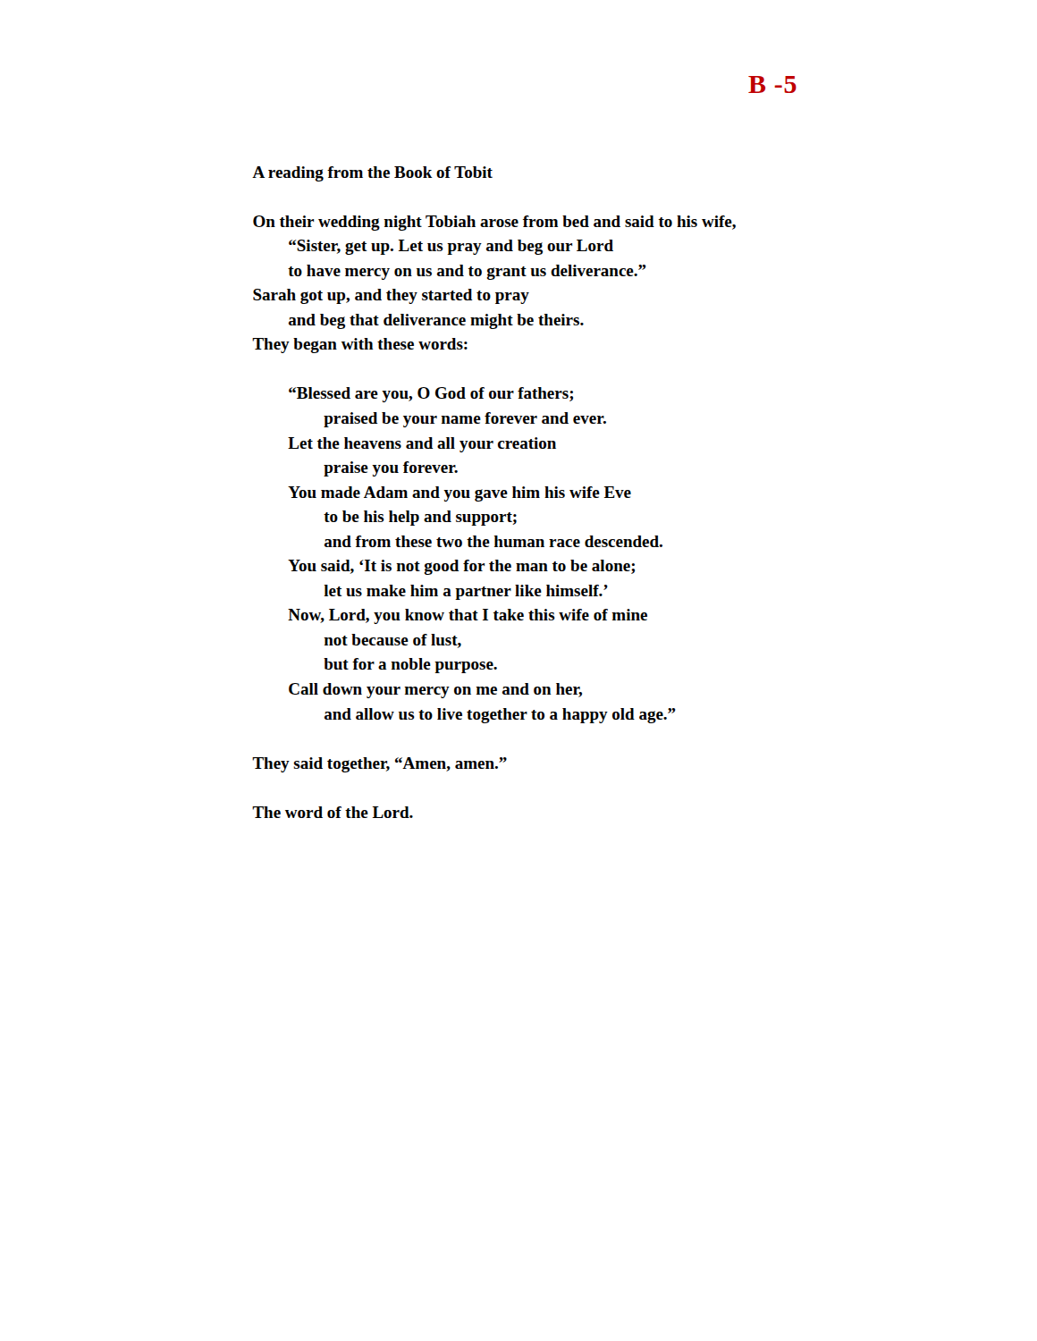B -5
A reading from the Book of Tobit
On their wedding night Tobiah arose from bed and said to his wife,
“Sister, get up. Let us pray and beg our Lord
to have mercy on us and to grant us deliverance.”
Sarah got up, and they started to pray
and beg that deliverance might be theirs.
They began with these words:
“Blessed are you, O God of our fathers;
praised be your name forever and ever.
Let the heavens and all your creation
praise you forever.
You made Adam and you gave him his wife Eve
to be his help and support;
and from these two the human race descended.
You said, ‘It is not good for the man to be alone;
let us make him a partner like himself.’
Now, Lord, you know that I take this wife of mine
not because of lust,
but for a noble purpose.
Call down your mercy on me and on her,
and allow us to live together to a happy old age.”
They said together, “Amen, amen.”
The word of the Lord.